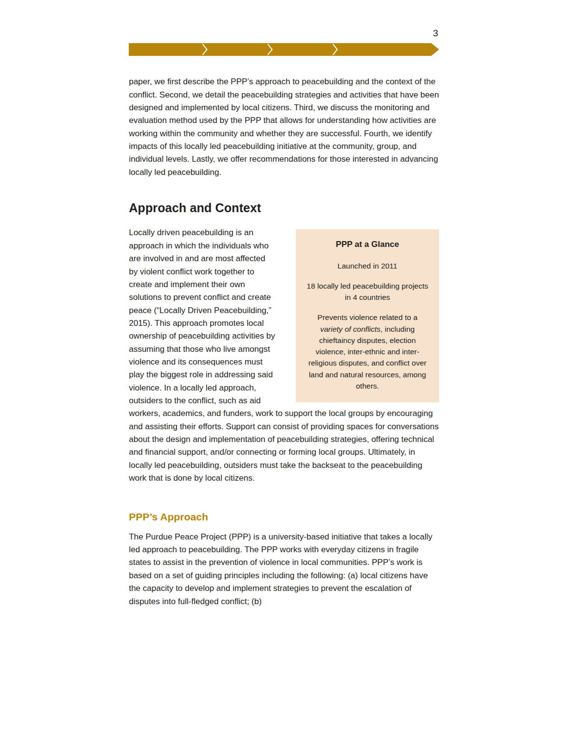3
paper, we first describe the PPP’s approach to peacebuilding and the context of the conflict. Second, we detail the peacebuilding strategies and activities that have been designed and implemented by local citizens. Third, we discuss the monitoring and evaluation method used by the PPP that allows for understanding how activities are working within the community and whether they are successful. Fourth, we identify impacts of this locally led peacebuilding initiative at the community, group, and individual levels. Lastly, we offer recommendations for those interested in advancing locally led peacebuilding.
Approach and Context
PPP at a Glance
Launched in 2011
18 locally led peacebuilding projects in 4 countries
Prevents violence related to a variety of conflicts, including chieftaincy disputes, election violence, inter-ethnic and inter-religious disputes, and conflict over land and natural resources, among others.
Locally driven peacebuilding is an approach in which the individuals who are involved in and are most affected by violent conflict work together to create and implement their own solutions to prevent conflict and create peace (“Locally Driven Peacebuilding,” 2015). This approach promotes local ownership of peacebuilding activities by assuming that those who live amongst violence and its consequences must play the biggest role in addressing said violence. In a locally led approach, outsiders to the conflict, such as aid workers, academics, and funders, work to support the local groups by encouraging and assisting their efforts. Support can consist of providing spaces for conversations about the design and implementation of peacebuilding strategies, offering technical and financial support, and/or connecting or forming local groups. Ultimately, in locally led peacebuilding, outsiders must take the backseat to the peacebuilding work that is done by local citizens.
PPP’s Approach
The Purdue Peace Project (PPP) is a university-based initiative that takes a locally led approach to peacebuilding. The PPP works with everyday citizens in fragile states to assist in the prevention of violence in local communities. PPP’s work is based on a set of guiding principles including the following: (a) local citizens have the capacity to develop and implement strategies to prevent the escalation of disputes into full-fledged conflict; (b)